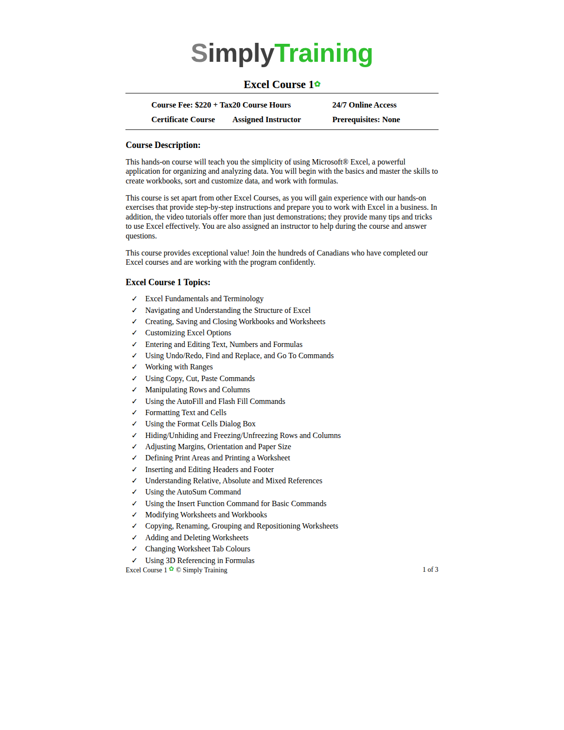Simply Training
Excel Course 1✿
| Course Fee: $220 + Tax | 20 Course Hours | 24/7 Online Access |
| Certificate Course | Assigned Instructor | Prerequisites: None |
Course Description:
This hands-on course will teach you the simplicity of using Microsoft® Excel, a powerful application for organizing and analyzing data. You will begin with the basics and master the skills to create workbooks, sort and customize data, and work with formulas.
This course is set apart from other Excel Courses, as you will gain experience with our hands-on exercises that provide step-by-step instructions and prepare you to work with Excel in a business. In addition, the video tutorials offer more than just demonstrations; they provide many tips and tricks to use Excel effectively. You are also assigned an instructor to help during the course and answer questions.
This course provides exceptional value! Join the hundreds of Canadians who have completed our Excel courses and are working with the program confidently.
Excel Course 1 Topics:
Excel Fundamentals and Terminology
Navigating and Understanding the Structure of Excel
Creating, Saving and Closing Workbooks and Worksheets
Customizing Excel Options
Entering and Editing Text, Numbers and Formulas
Using Undo/Redo, Find and Replace, and Go To Commands
Working with Ranges
Using Copy, Cut, Paste Commands
Manipulating Rows and Columns
Using the AutoFill and Flash Fill Commands
Formatting Text and Cells
Using the Format Cells Dialog Box
Hiding/Unhiding and Freezing/Unfreezing Rows and Columns
Adjusting Margins, Orientation and Paper Size
Defining Print Areas and Printing a Worksheet
Inserting and Editing Headers and Footer
Understanding Relative, Absolute and Mixed References
Using the AutoSum Command
Using the Insert Function Command for Basic Commands
Modifying Worksheets and Workbooks
Copying, Renaming, Grouping and Repositioning Worksheets
Adding and Deleting Worksheets
Changing Worksheet Tab Colours
Using 3D Referencing in Formulas
Excel Course 1 ✿ © Simply Training
1 of 3